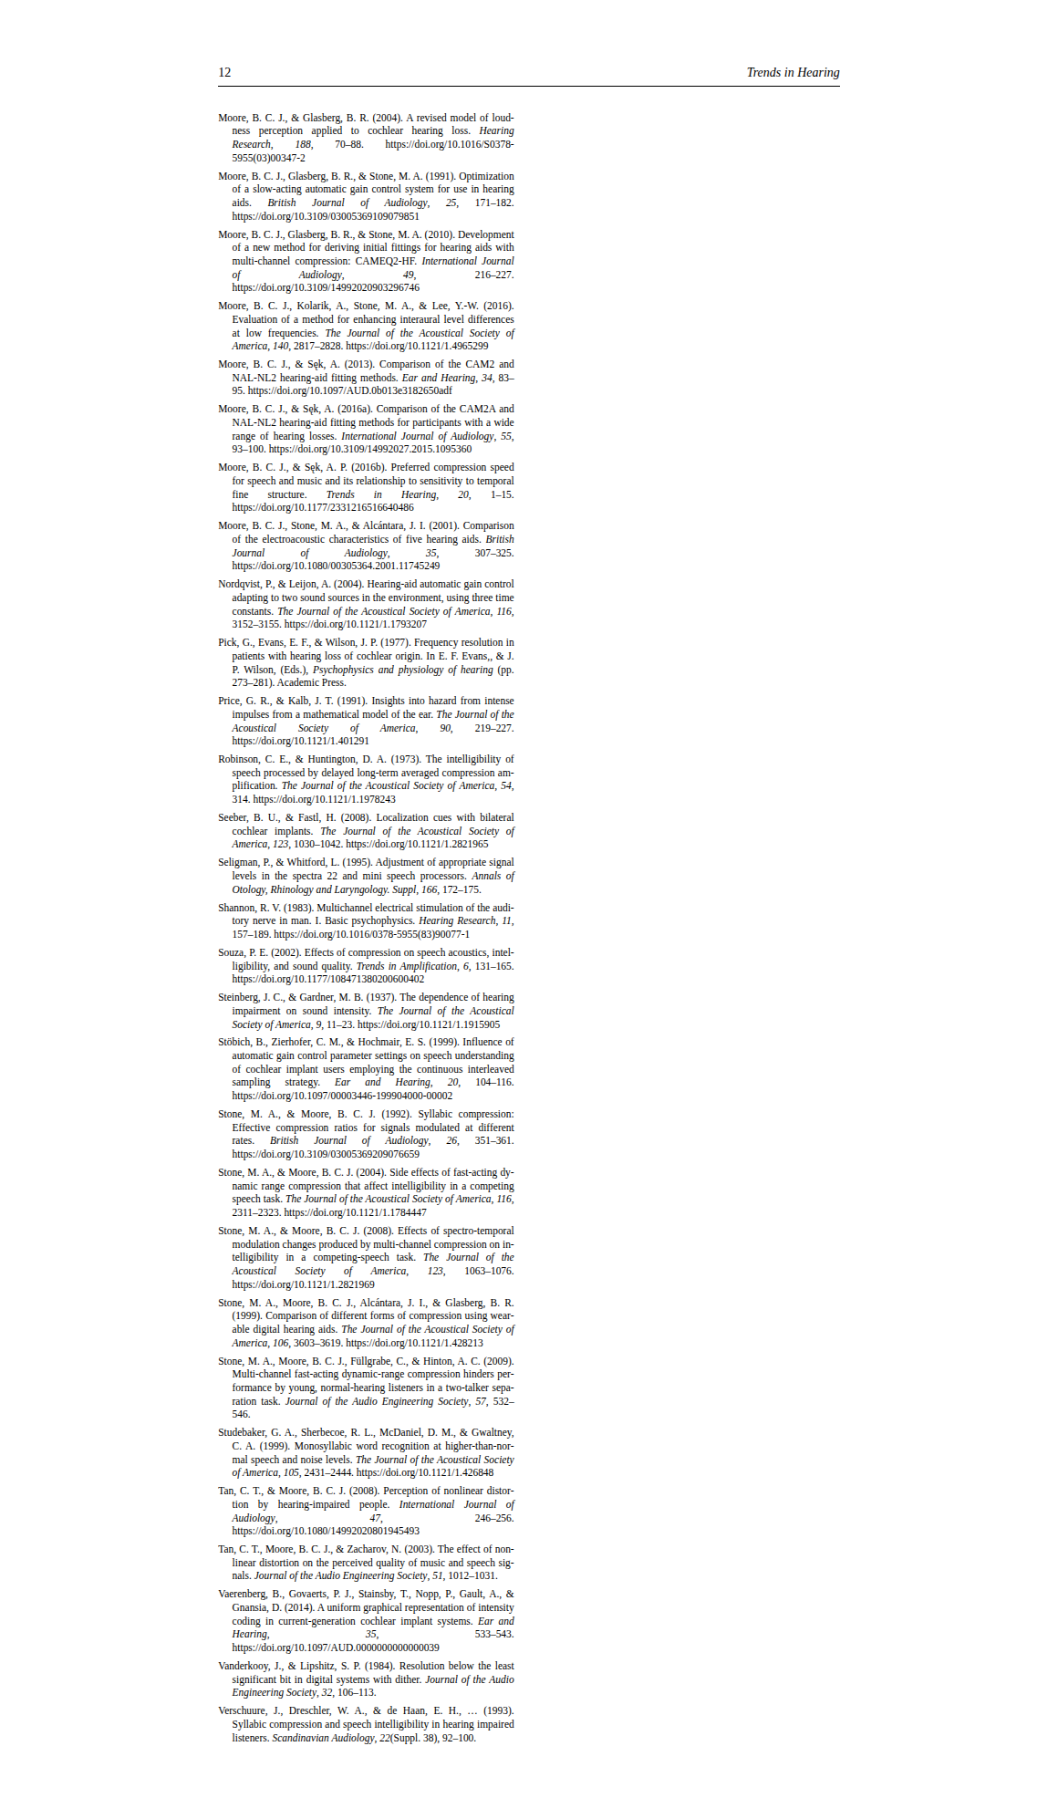12 Trends in Hearing
Moore, B. C. J., & Glasberg, B. R. (2004). A revised model of loudness perception applied to cochlear hearing loss. Hearing Research, 188, 70–88. https://doi.org/10.1016/S0378-5955(03)00347-2
Moore, B. C. J., Glasberg, B. R., & Stone, M. A. (1991). Optimization of a slow-acting automatic gain control system for use in hearing aids. British Journal of Audiology, 25, 171–182. https://doi.org/10.3109/03005369109079851
Moore, B. C. J., Glasberg, B. R., & Stone, M. A. (2010). Development of a new method for deriving initial fittings for hearing aids with multi-channel compression: CAMEQ2-HF. International Journal of Audiology, 49, 216–227. https://doi.org/10.3109/14992020903296746
Moore, B. C. J., Kolarik, A., Stone, M. A., & Lee, Y.-W. (2016). Evaluation of a method for enhancing interaural level differences at low frequencies. The Journal of the Acoustical Society of America, 140, 2817–2828. https://doi.org/10.1121/1.4965299
Moore, B. C. J., & Sęk, A. (2013). Comparison of the CAM2 and NAL-NL2 hearing-aid fitting methods. Ear and Hearing, 34, 83–95. https://doi.org/10.1097/AUD.0b013e3182650adf
Moore, B. C. J., & Sęk, A. (2016a). Comparison of the CAM2A and NAL-NL2 hearing-aid fitting methods for participants with a wide range of hearing losses. International Journal of Audiology, 55, 93–100. https://doi.org/10.3109/14992027.2015.1095360
Moore, B. C. J., & Sęk, A. P. (2016b). Preferred compression speed for speech and music and its relationship to sensitivity to temporal fine structure. Trends in Hearing, 20, 1–15. https://doi.org/10.1177/2331216516640486
Moore, B. C. J., Stone, M. A., & Alcántara, J. I. (2001). Comparison of the electroacoustic characteristics of five hearing aids. British Journal of Audiology, 35, 307–325. https://doi.org/10.1080/00305364.2001.11745249
Nordqvist, P., & Leijon, A. (2004). Hearing-aid automatic gain control adapting to two sound sources in the environment, using three time constants. The Journal of the Acoustical Society of America, 116, 3152–3155. https://doi.org/10.1121/1.1793207
Pick, G., Evans, E. F., & Wilson, J. P. (1977). Frequency resolution in patients with hearing loss of cochlear origin. In E. F. Evans,, & J. P. Wilson, (Eds.), Psychophysics and physiology of hearing (pp. 273–281). Academic Press.
Price, G. R., & Kalb, J. T. (1991). Insights into hazard from intense impulses from a mathematical model of the ear. The Journal of the Acoustical Society of America, 90, 219–227. https://doi.org/10.1121/1.401291
Robinson, C. E., & Huntington, D. A. (1973). The intelligibility of speech processed by delayed long-term averaged compression amplification. The Journal of the Acoustical Society of America, 54, 314. https://doi.org/10.1121/1.1978243
Seeber, B. U., & Fastl, H. (2008). Localization cues with bilateral cochlear implants. The Journal of the Acoustical Society of America, 123, 1030–1042. https://doi.org/10.1121/1.2821965
Seligman, P., & Whitford, L. (1995). Adjustment of appropriate signal levels in the spectra 22 and mini speech processors. Annals of Otology, Rhinology and Laryngology. Suppl, 166, 172–175.
Shannon, R. V. (1983). Multichannel electrical stimulation of the auditory nerve in man. I. Basic psychophysics. Hearing Research, 11, 157–189. https://doi.org/10.1016/0378-5955(83)90077-1
Souza, P. E. (2002). Effects of compression on speech acoustics, intelligibility, and sound quality. Trends in Amplification, 6, 131–165. https://doi.org/10.1177/108471380200600402
Steinberg, J. C., & Gardner, M. B. (1937). The dependence of hearing impairment on sound intensity. The Journal of the Acoustical Society of America, 9, 11–23. https://doi.org/10.1121/1.1915905
Stöbich, B., Zierhofer, C. M., & Hochmair, E. S. (1999). Influence of automatic gain control parameter settings on speech understanding of cochlear implant users employing the continuous interleaved sampling strategy. Ear and Hearing, 20, 104–116. https://doi.org/10.1097/00003446-199904000-00002
Stone, M. A., & Moore, B. C. J. (1992). Syllabic compression: Effective compression ratios for signals modulated at different rates. British Journal of Audiology, 26, 351–361. https://doi.org/10.3109/03005369209076659
Stone, M. A., & Moore, B. C. J. (2004). Side effects of fast-acting dynamic range compression that affect intelligibility in a competing speech task. The Journal of the Acoustical Society of America, 116, 2311–2323. https://doi.org/10.1121/1.1784447
Stone, M. A., & Moore, B. C. J. (2008). Effects of spectro-temporal modulation changes produced by multi-channel compression on intelligibility in a competing-speech task. The Journal of the Acoustical Society of America, 123, 1063–1076. https://doi.org/10.1121/1.2821969
Stone, M. A., Moore, B. C. J., Alcántara, J. I., & Glasberg, B. R. (1999). Comparison of different forms of compression using wearable digital hearing aids. The Journal of the Acoustical Society of America, 106, 3603–3619. https://doi.org/10.1121/1.428213
Stone, M. A., Moore, B. C. J., Füllgrabe, C., & Hinton, A. C. (2009). Multi-channel fast-acting dynamic-range compression hinders performance by young, normal-hearing listeners in a two-talker separation task. Journal of the Audio Engineering Society, 57, 532–546.
Studebaker, G. A., Sherbecoe, R. L., McDaniel, D. M., & Gwaltney, C. A. (1999). Monosyllabic word recognition at higher-than-normal speech and noise levels. The Journal of the Acoustical Society of America, 105, 2431–2444. https://doi.org/10.1121/1.426848
Tan, C. T., & Moore, B. C. J. (2008). Perception of nonlinear distortion by hearing-impaired people. International Journal of Audiology, 47, 246–256. https://doi.org/10.1080/14992020801945493
Tan, C. T., Moore, B. C. J., & Zacharov, N. (2003). The effect of nonlinear distortion on the perceived quality of music and speech signals. Journal of the Audio Engineering Society, 51, 1012–1031.
Vaerenberg, B., Govaerts, P. J., Stainsby, T., Nopp, P., Gault, A., & Gnansia, D. (2014). A uniform graphical representation of intensity coding in current-generation cochlear implant systems. Ear and Hearing, 35, 533–543. https://doi.org/10.1097/AUD.0000000000000039
Vanderkooy, J., & Lipshitz, S. P. (1984). Resolution below the least significant bit in digital systems with dither. Journal of the Audio Engineering Society, 32, 106–113.
Verschuure, J., Dreschler, W. A., & de Haan, E. H., … (1993). Syllabic compression and speech intelligibility in hearing impaired listeners. Scandinavian Audiology, 22(Suppl. 38), 92–100.